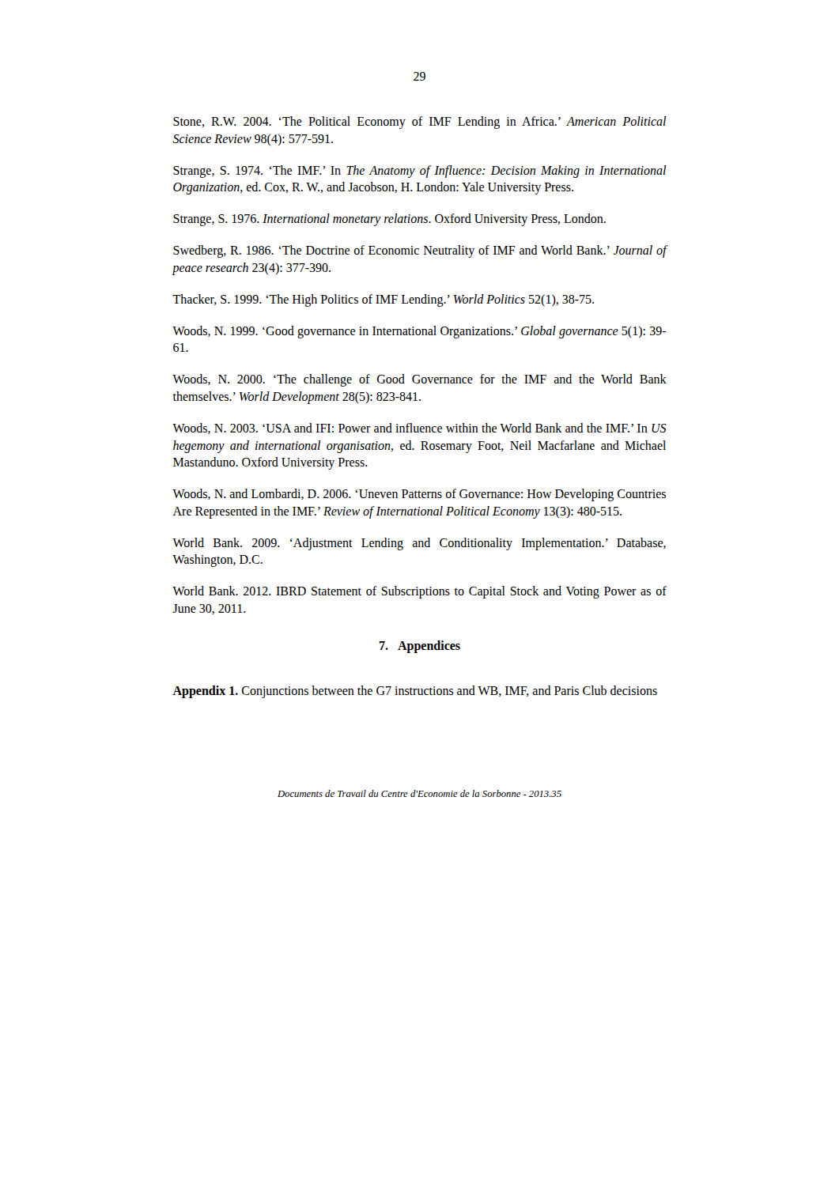29
Stone, R.W. 2004. ‘The Political Economy of IMF Lending in Africa.’ American Political Science Review 98(4): 577-591.
Strange, S. 1974. ‘The IMF.’ In The Anatomy of Influence: Decision Making in International Organization, ed. Cox, R. W., and Jacobson, H. London: Yale University Press.
Strange, S. 1976. International monetary relations. Oxford University Press, London.
Swedberg, R. 1986. ‘The Doctrine of Economic Neutrality of IMF and World Bank.’ Journal of peace research 23(4): 377-390.
Thacker, S. 1999. ‘The High Politics of IMF Lending.’ World Politics 52(1), 38-75.
Woods, N. 1999. ‘Good governance in International Organizations.’ Global governance 5(1): 39-61.
Woods, N. 2000. ‘The challenge of Good Governance for the IMF and the World Bank themselves.’ World Development 28(5): 823-841.
Woods, N. 2003. ‘USA and IFI: Power and influence within the World Bank and the IMF.’ In US hegemony and international organisation, ed. Rosemary Foot, Neil Macfarlane and Michael Mastanduno. Oxford University Press.
Woods, N. and Lombardi, D. 2006. ‘Uneven Patterns of Governance: How Developing Countries Are Represented in the IMF.’ Review of International Political Economy 13(3): 480-515.
World Bank. 2009. ‘Adjustment Lending and Conditionality Implementation.’ Database, Washington, D.C.
World Bank. 2012. IBRD Statement of Subscriptions to Capital Stock and Voting Power as of June 30, 2011.
7. Appendices
Appendix 1. Conjunctions between the G7 instructions and WB, IMF, and Paris Club decisions
Documents de Travail du Centre d'Economie de la Sorbonne - 2013.35